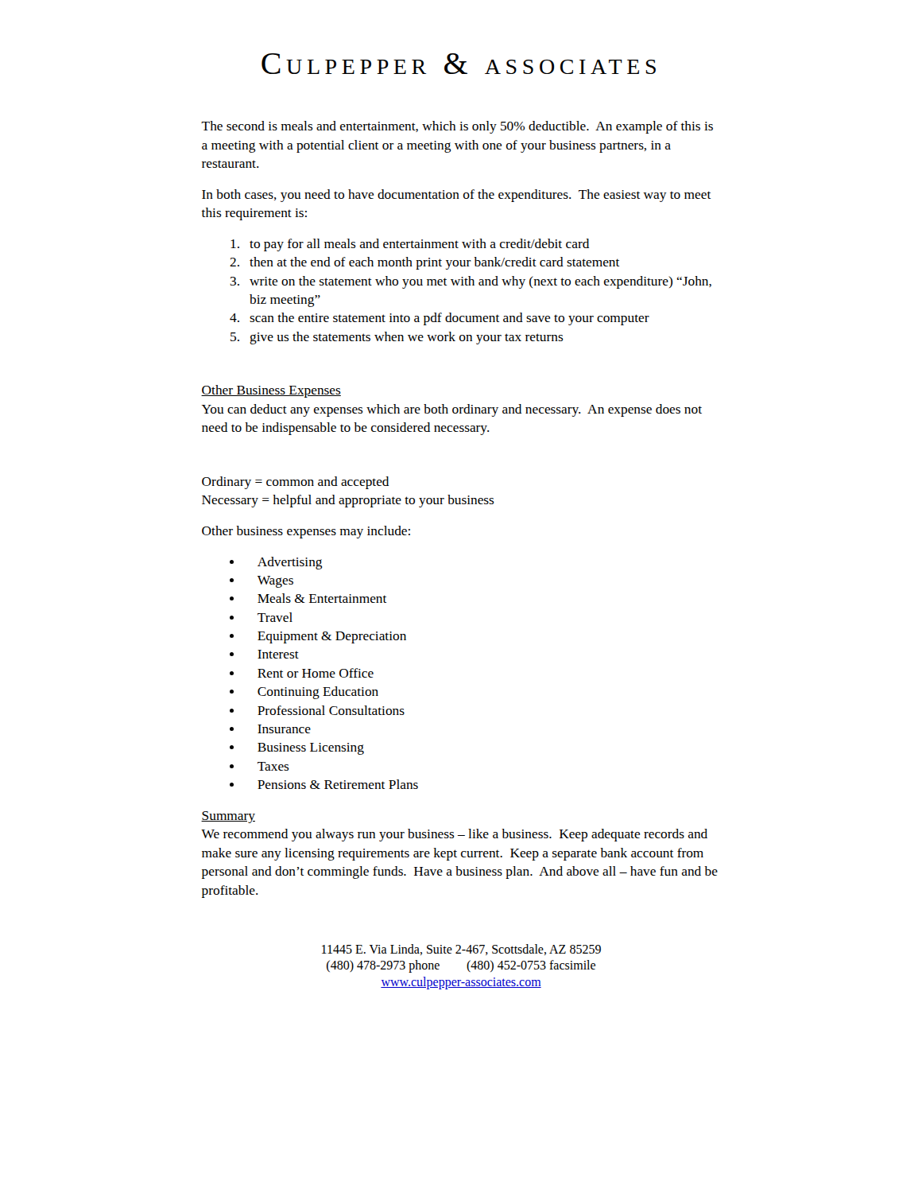Culpepper & Associates
The second is meals and entertainment, which is only 50% deductible. An example of this is a meeting with a potential client or a meeting with one of your business partners, in a restaurant.
In both cases, you need to have documentation of the expenditures. The easiest way to meet this requirement is:
to pay for all meals and entertainment with a credit/debit card
then at the end of each month print your bank/credit card statement
write on the statement who you met with and why (next to each expenditure) “John, biz meeting”
scan the entire statement into a pdf document and save to your computer
give us the statements when we work on your tax returns
Other Business Expenses
You can deduct any expenses which are both ordinary and necessary. An expense does not need to be indispensable to be considered necessary.
Ordinary = common and accepted
Necessary = helpful and appropriate to your business
Other business expenses may include:
Advertising
Wages
Meals & Entertainment
Travel
Equipment & Depreciation
Interest
Rent or Home Office
Continuing Education
Professional Consultations
Insurance
Business Licensing
Taxes
Pensions & Retirement Plans
Summary
We recommend you always run your business – like a business. Keep adequate records and make sure any licensing requirements are kept current. Keep a separate bank account from personal and don’t commingle funds. Have a business plan. And above all – have fun and be profitable.
11445 E. Via Linda, Suite 2-467, Scottsdale, AZ 85259
(480) 478-2973 phone (480) 452-0753 facsimile
www.culpepper-associates.com